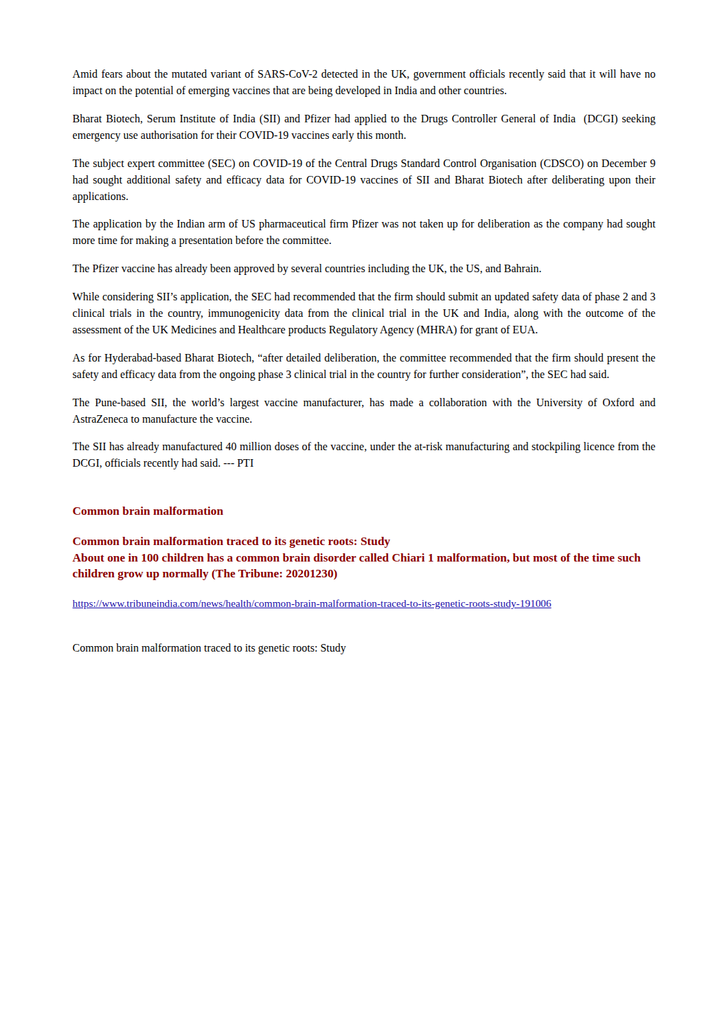Amid fears about the mutated variant of SARS-CoV-2 detected in the UK, government officials recently said that it will have no impact on the potential of emerging vaccines that are being developed in India and other countries.
Bharat Biotech, Serum Institute of India (SII) and Pfizer had applied to the Drugs Controller General of India (DCGI) seeking emergency use authorisation for their COVID-19 vaccines early this month.
The subject expert committee (SEC) on COVID-19 of the Central Drugs Standard Control Organisation (CDSCO) on December 9 had sought additional safety and efficacy data for COVID-19 vaccines of SII and Bharat Biotech after deliberating upon their applications.
The application by the Indian arm of US pharmaceutical firm Pfizer was not taken up for deliberation as the company had sought more time for making a presentation before the committee.
The Pfizer vaccine has already been approved by several countries including the UK, the US, and Bahrain.
While considering SII’s application, the SEC had recommended that the firm should submit an updated safety data of phase 2 and 3 clinical trials in the country, immunogenicity data from the clinical trial in the UK and India, along with the outcome of the assessment of the UK Medicines and Healthcare products Regulatory Agency (MHRA) for grant of EUA.
As for Hyderabad-based Bharat Biotech, “after detailed deliberation, the committee recommended that the firm should present the safety and efficacy data from the ongoing phase 3 clinical trial in the country for further consideration”, the SEC had said.
The Pune-based SII, the world’s largest vaccine manufacturer, has made a collaboration with the University of Oxford and AstraZeneca to manufacture the vaccine.
The SII has already manufactured 40 million doses of the vaccine, under the at-risk manufacturing and stockpiling licence from the DCGI, officials recently had said. --- PTI
Common brain malformation
Common brain malformation traced to its genetic roots: Study
About one in 100 children has a common brain disorder called Chiari 1 malformation, but most of the time such children grow up normally (The Tribune: 20201230)
https://www.tribuneindia.com/news/health/common-brain-malformation-traced-to-its-genetic-roots-study-191006
Common brain malformation traced to its genetic roots: Study